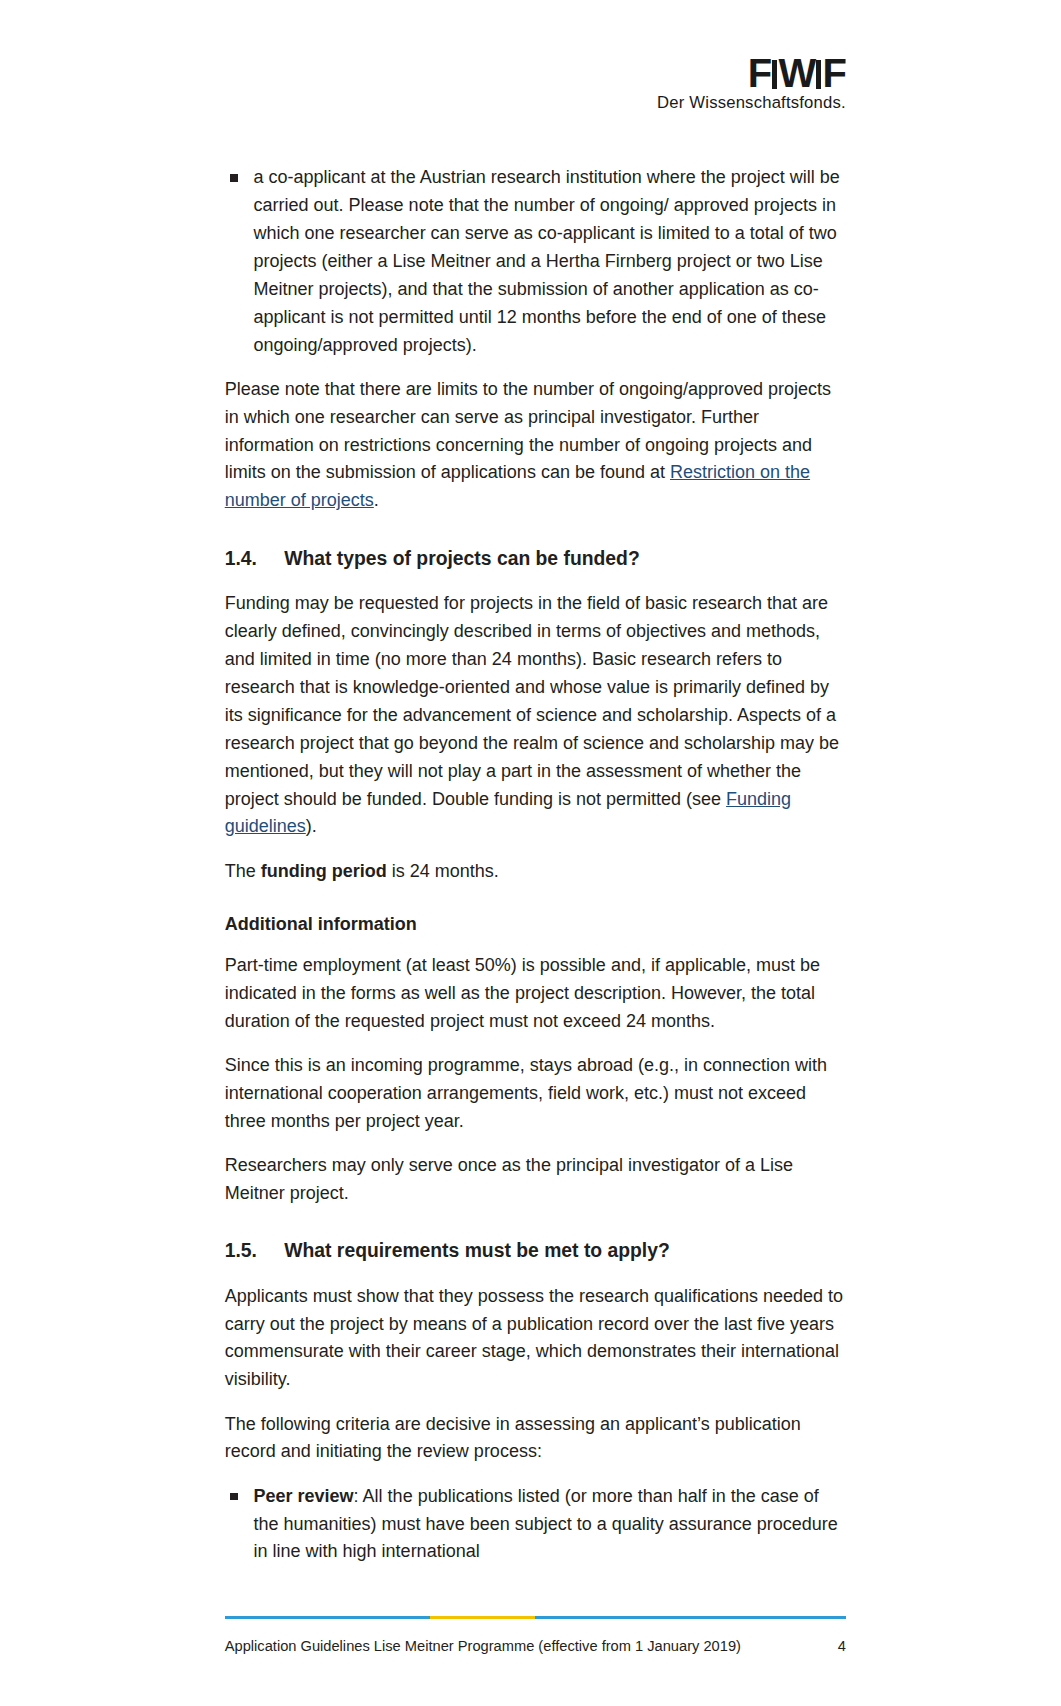F W F
Der Wissenschaftsfonds.
a co-applicant at the Austrian research institution where the project will be carried out. Please note that the number of ongoing/ approved projects in which one researcher can serve as co-applicant is limited to a total of two projects (either a Lise Meitner and a Hertha Firnberg project or two Lise Meitner projects), and that the submission of another application as co-applicant is not permitted until 12 months before the end of one of these ongoing/approved projects).
Please note that there are limits to the number of ongoing/approved projects in which one researcher can serve as principal investigator. Further information on restrictions concerning the number of ongoing projects and limits on the submission of applications can be found at Restriction on the number of projects.
1.4. What types of projects can be funded?
Funding may be requested for projects in the field of basic research that are clearly defined, convincingly described in terms of objectives and methods, and limited in time (no more than 24 months). Basic research refers to research that is knowledge-oriented and whose value is primarily defined by its significance for the advancement of science and scholarship. Aspects of a research project that go beyond the realm of science and scholarship may be mentioned, but they will not play a part in the assessment of whether the project should be funded. Double funding is not permitted (see Funding guidelines).
The funding period is 24 months.
Additional information
Part-time employment (at least 50%) is possible and, if applicable, must be indicated in the forms as well as the project description. However, the total duration of the requested project must not exceed 24 months.
Since this is an incoming programme, stays abroad (e.g., in connection with international cooperation arrangements, field work, etc.) must not exceed three months per project year.
Researchers may only serve once as the principal investigator of a Lise Meitner project.
1.5. What requirements must be met to apply?
Applicants must show that they possess the research qualifications needed to carry out the project by means of a publication record over the last five years commensurate with their career stage, which demonstrates their international visibility.
The following criteria are decisive in assessing an applicant’s publication record and initiating the review process:
Peer review: All the publications listed (or more than half in the case of the humanities) must have been subject to a quality assurance procedure in line with high international
Application Guidelines Lise Meitner Programme (effective from 1 January 2019)
4